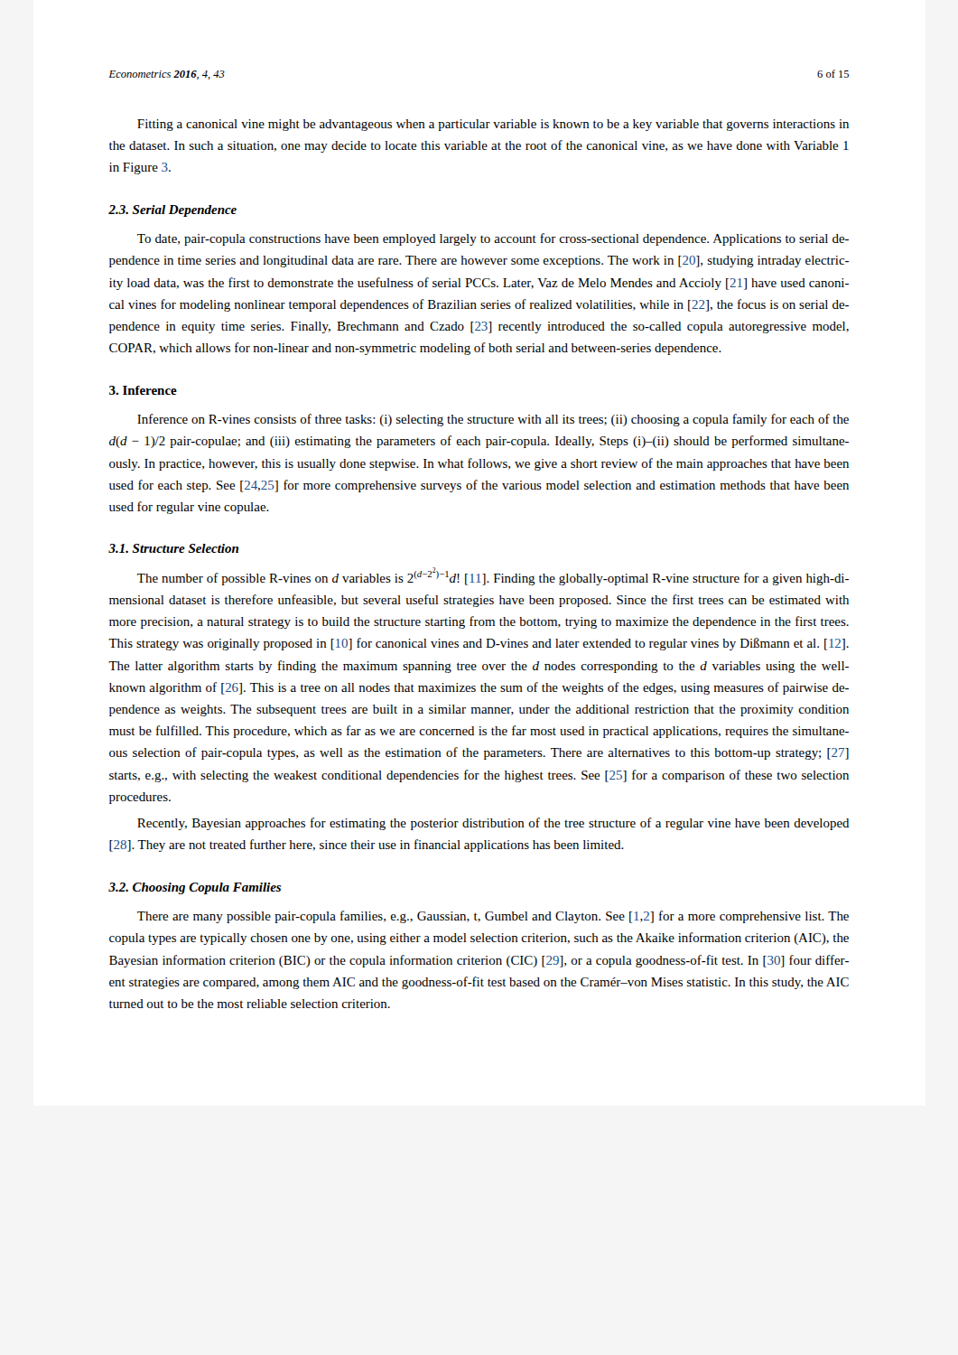Econometrics 2016, 4, 43 6 of 15
Fitting a canonical vine might be advantageous when a particular variable is known to be a key variable that governs interactions in the dataset. In such a situation, one may decide to locate this variable at the root of the canonical vine, as we have done with Variable 1 in Figure 3.
2.3. Serial Dependence
To date, pair-copula constructions have been employed largely to account for cross-sectional dependence. Applications to serial dependence in time series and longitudinal data are rare. There are however some exceptions. The work in [20], studying intraday electricity load data, was the first to demonstrate the usefulness of serial PCCs. Later, Vaz de Melo Mendes and Accioly [21] have used canonical vines for modeling nonlinear temporal dependences of Brazilian series of realized volatilities, while in [22], the focus is on serial dependence in equity time series. Finally, Brechmann and Czado [23] recently introduced the so-called copula autoregressive model, COPAR, which allows for non-linear and non-symmetric modeling of both serial and between-series dependence.
3. Inference
Inference on R-vines consists of three tasks: (i) selecting the structure with all its trees; (ii) choosing a copula family for each of the d(d − 1)/2 pair-copulae; and (iii) estimating the parameters of each pair-copula. Ideally, Steps (i)–(ii) should be performed simultaneously. In practice, however, this is usually done stepwise. In what follows, we give a short review of the main approaches that have been used for each step. See [24,25] for more comprehensive surveys of the various model selection and estimation methods that have been used for regular vine copulae.
3.1. Structure Selection
The number of possible R-vines on d variables is 2(d−22)−1d! [11]. Finding the globally-optimal R-vine structure for a given high-dimensional dataset is therefore unfeasible, but several useful strategies have been proposed. Since the first trees can be estimated with more precision, a natural strategy is to build the structure starting from the bottom, trying to maximize the dependence in the first trees. This strategy was originally proposed in [10] for canonical vines and D-vines and later extended to regular vines by Dißmann et al. [12]. The latter algorithm starts by finding the maximum spanning tree over the d nodes corresponding to the d variables using the well-known algorithm of [26]. This is a tree on all nodes that maximizes the sum of the weights of the edges, using measures of pairwise dependence as weights. The subsequent trees are built in a similar manner, under the additional restriction that the proximity condition must be fulfilled. This procedure, which as far as we are concerned is the far most used in practical applications, requires the simultaneous selection of pair-copula types, as well as the estimation of the parameters. There are alternatives to this bottom-up strategy; [27] starts, e.g., with selecting the weakest conditional dependencies for the highest trees. See [25] for a comparison of these two selection procedures.
Recently, Bayesian approaches for estimating the posterior distribution of the tree structure of a regular vine have been developed [28]. They are not treated further here, since their use in financial applications has been limited.
3.2. Choosing Copula Families
There are many possible pair-copula families, e.g., Gaussian, t, Gumbel and Clayton. See [1,2] for a more comprehensive list. The copula types are typically chosen one by one, using either a model selection criterion, such as the Akaike information criterion (AIC), the Bayesian information criterion (BIC) or the copula information criterion (CIC) [29], or a copula goodness-of-fit test. In [30] four different strategies are compared, among them AIC and the goodness-of-fit test based on the Cramér–von Mises statistic. In this study, the AIC turned out to be the most reliable selection criterion.